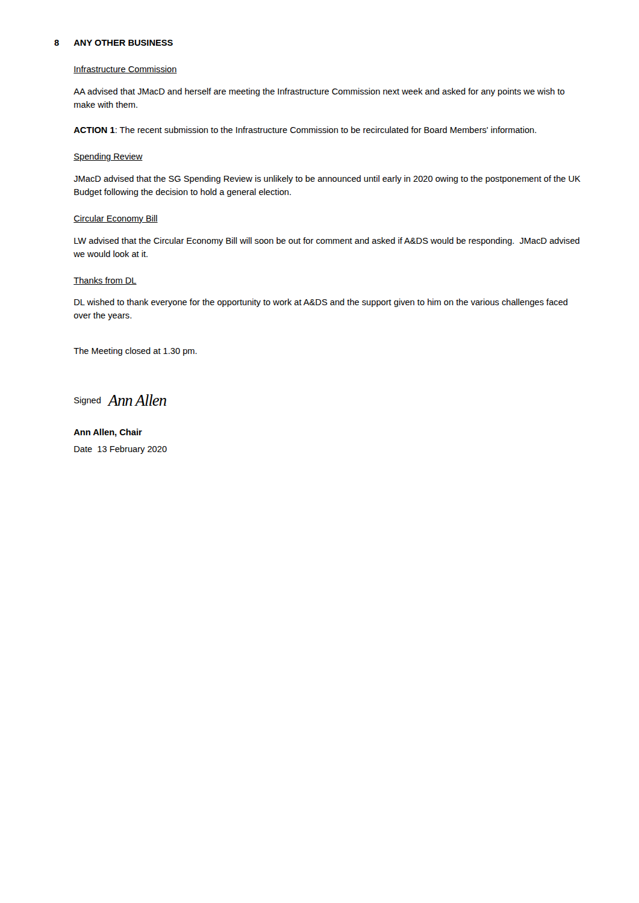8 ANY OTHER BUSINESS
Infrastructure Commission
AA advised that JMacD and herself are meeting the Infrastructure Commission next week and asked for any points we wish to make with them.
ACTION 1: The recent submission to the Infrastructure Commission to be recirculated for Board Members' information.
Spending Review
JMacD advised that the SG Spending Review is unlikely to be announced until early in 2020 owing to the postponement of the UK Budget following the decision to hold a general election.
Circular Economy Bill
LW advised that the Circular Economy Bill will soon be out for comment and asked if A&DS would be responding. JMacD advised we would look at it.
Thanks from DL
DL wished to thank everyone for the opportunity to work at A&DS and the support given to him on the various challenges faced over the years.
The Meeting closed at 1.30 pm.
Signed Ann Allen
Ann Allen, Chair
Date 13 February 2020